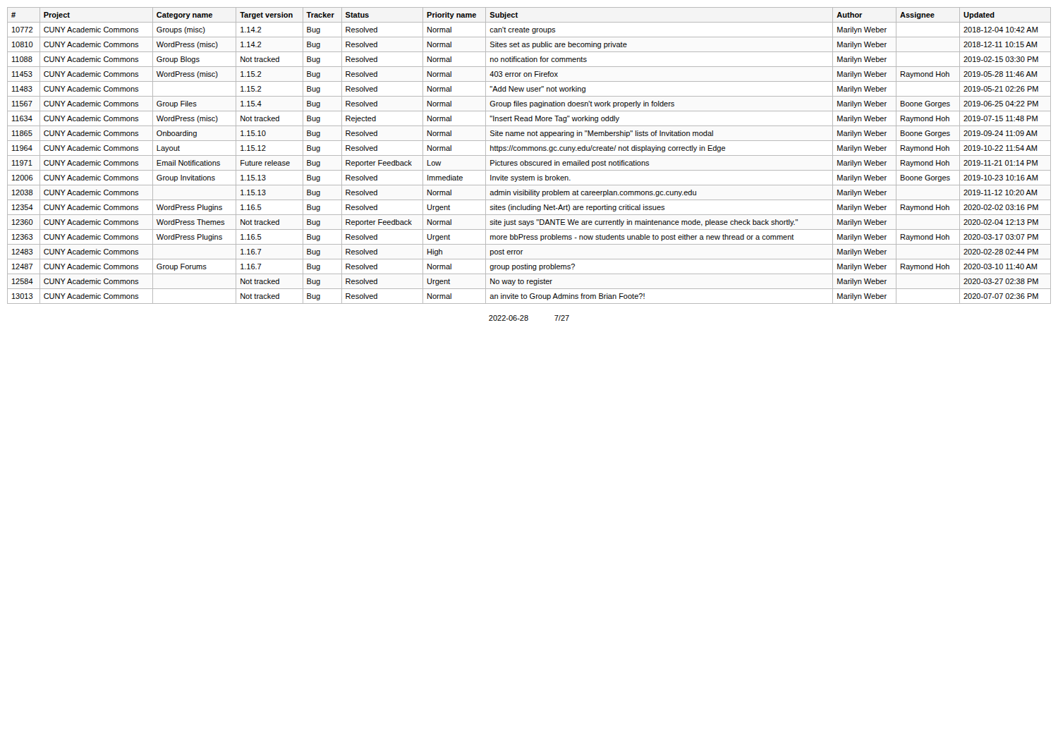| # | Project | Category name | Target version | Tracker | Status | Priority name | Subject | Author | Assignee | Updated |
| --- | --- | --- | --- | --- | --- | --- | --- | --- | --- | --- |
| 10772 | CUNY Academic Commons | Groups (misc) | 1.14.2 | Bug | Resolved | Normal | can't create groups | Marilyn Weber | | 2018-12-04 10:42 AM |
| 10810 | CUNY Academic Commons | WordPress (misc) | 1.14.2 | Bug | Resolved | Normal | Sites set as public are becoming private | Marilyn Weber | | 2018-12-11 10:15 AM |
| 11088 | CUNY Academic Commons | Group Blogs | Not tracked | Bug | Resolved | Normal | no notification for comments | Marilyn Weber | | 2019-02-15 03:30 PM |
| 11453 | CUNY Academic Commons | WordPress (misc) | 1.15.2 | Bug | Resolved | Normal | 403 error on Firefox | Marilyn Weber | Raymond Hoh | 2019-05-28 11:46 AM |
| 11483 | CUNY Academic Commons | | 1.15.2 | Bug | Resolved | Normal | "Add New user" not working | Marilyn Weber | | 2019-05-21 02:26 PM |
| 11567 | CUNY Academic Commons | Group Files | 1.15.4 | Bug | Resolved | Normal | Group files pagination doesn't work properly in folders | Marilyn Weber | Boone Gorges | 2019-06-25 04:22 PM |
| 11634 | CUNY Academic Commons | WordPress (misc) | Not tracked | Bug | Rejected | Normal | "Insert Read More Tag" working oddly | Marilyn Weber | Raymond Hoh | 2019-07-15 11:48 PM |
| 11865 | CUNY Academic Commons | Onboarding | 1.15.10 | Bug | Resolved | Normal | Site name not appearing in "Membership" lists of Invitation modal | Marilyn Weber | Boone Gorges | 2019-09-24 11:09 AM |
| 11964 | CUNY Academic Commons | Layout | 1.15.12 | Bug | Resolved | Normal | https://commons.gc.cuny.edu/create/ not displaying correctly in Edge | Marilyn Weber | Raymond Hoh | 2019-10-22 11:54 AM |
| 11971 | CUNY Academic Commons | Email Notifications | Future release | Bug | Reporter Feedback | Low | Pictures obscured in emailed post notifications | Marilyn Weber | Raymond Hoh | 2019-11-21 01:14 PM |
| 12006 | CUNY Academic Commons | Group Invitations | 1.15.13 | Bug | Resolved | Immediate | Invite system is broken. | Marilyn Weber | Boone Gorges | 2019-10-23 10:16 AM |
| 12038 | CUNY Academic Commons | | 1.15.13 | Bug | Resolved | Normal | admin visibility problem at careerplan.commons.gc.cuny.edu | Marilyn Weber | | 2019-11-12 10:20 AM |
| 12354 | CUNY Academic Commons | WordPress Plugins | 1.16.5 | Bug | Resolved | Urgent | sites (including Net-Art) are reporting critical issues | Marilyn Weber | Raymond Hoh | 2020-02-02 03:16 PM |
| 12360 | CUNY Academic Commons | WordPress Themes | Not tracked | Bug | Reporter Feedback | Normal | site just says "DANTE We are currently in maintenance mode, please check back shortly." | Marilyn Weber | | 2020-02-04 12:13 PM |
| 12363 | CUNY Academic Commons | WordPress Plugins | 1.16.5 | Bug | Resolved | Urgent | more bbPress problems - now students unable to post either a new thread or a comment | Marilyn Weber | Raymond Hoh | 2020-03-17 03:07 PM |
| 12483 | CUNY Academic Commons | | 1.16.7 | Bug | Resolved | High | post error | Marilyn Weber | | 2020-02-28 02:44 PM |
| 12487 | CUNY Academic Commons | Group Forums | 1.16.7 | Bug | Resolved | Normal | group posting problems? | Marilyn Weber | Raymond Hoh | 2020-03-10 11:40 AM |
| 12584 | CUNY Academic Commons | | Not tracked | Bug | Resolved | Urgent | No way to register | Marilyn Weber | | 2020-03-27 02:38 PM |
| 13013 | CUNY Academic Commons | | Not tracked | Bug | Resolved | Normal | an invite to Group Admins from Brian Foote?! | Marilyn Weber | | 2020-07-07 02:36 PM |
2022-06-28 7/27